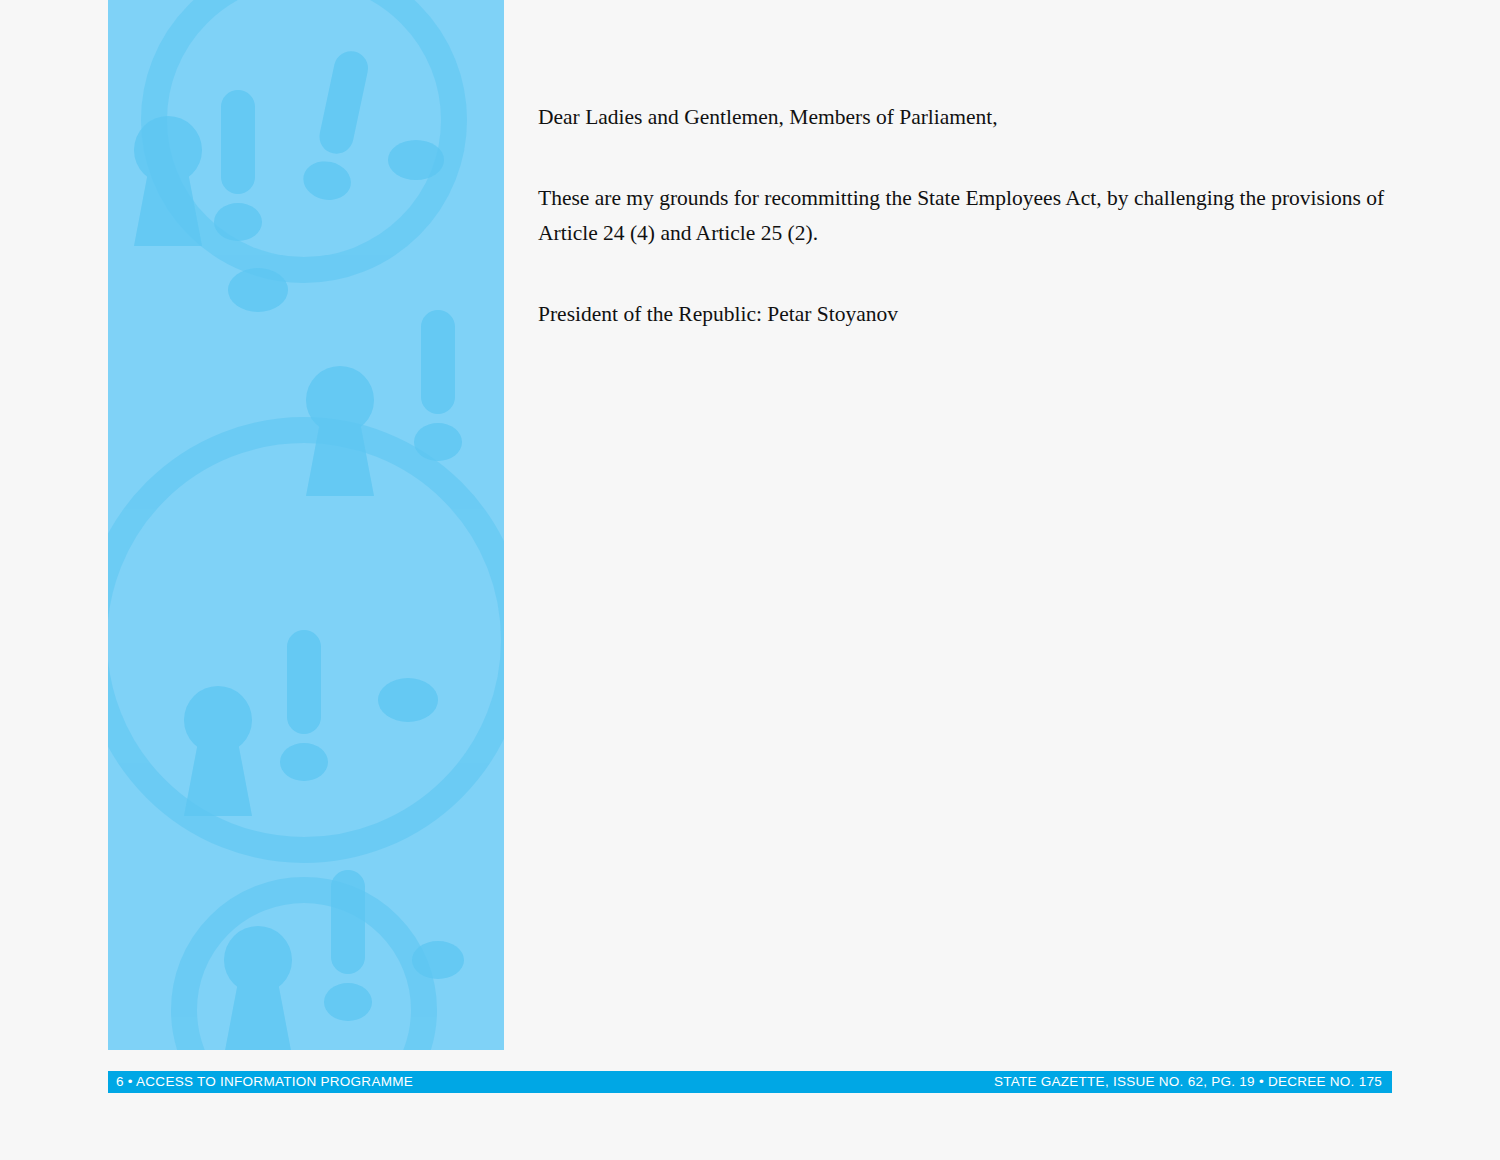Dear Ladies and Gentlemen, Members of Parliament,
These are my grounds for recommitting the State Employees Act, by challenging the provisions of Article 24 (4) and Article 25 (2).
President of the Republic: Petar Stoyanov
6 • ACCESS TO INFORMATION PROGRAMME STATE GAZETTE, ISSUE NO. 62, PG. 19 • DECREE NO. 175